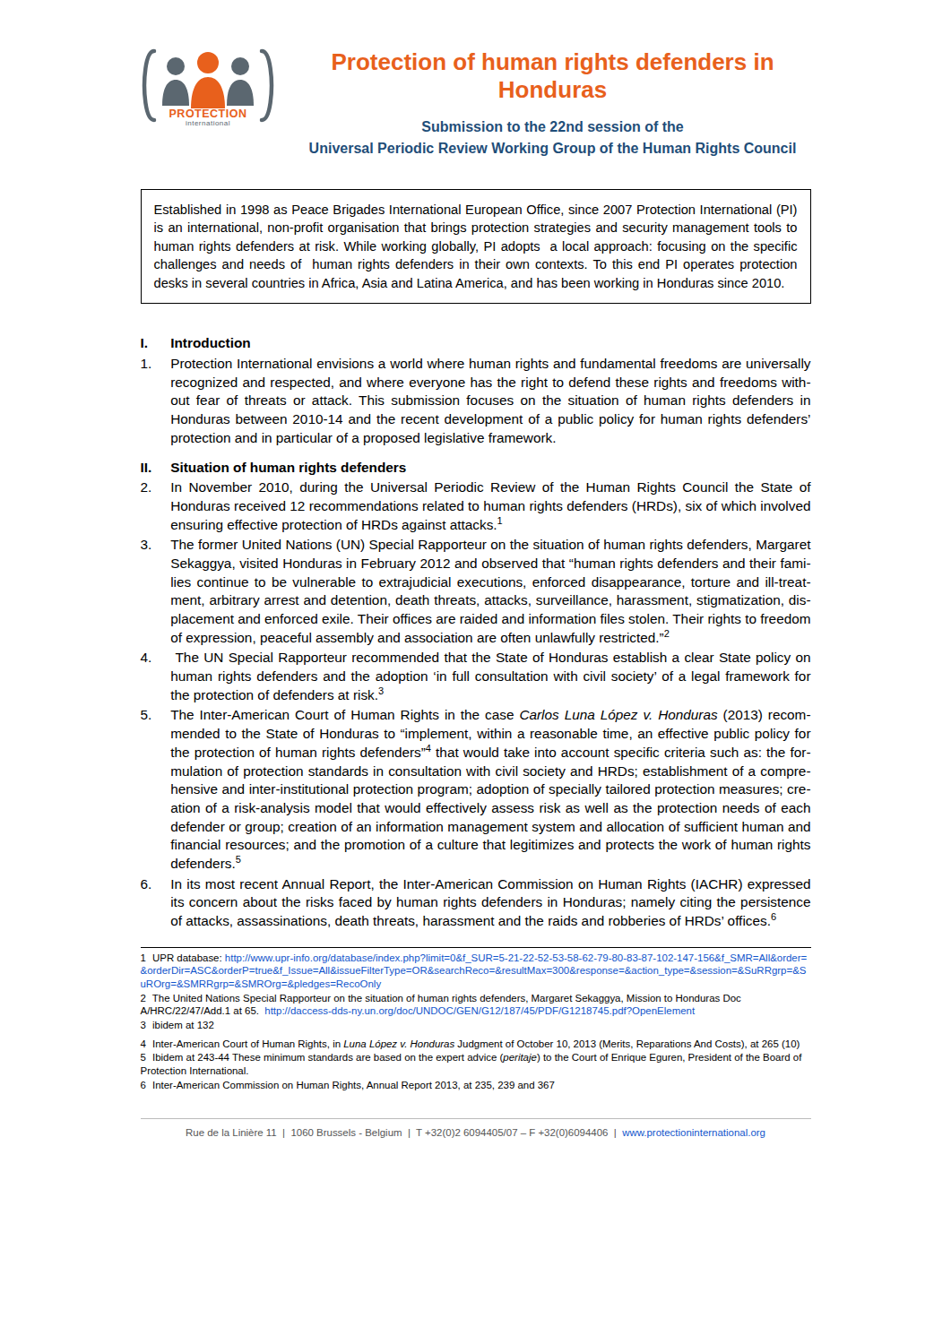PROTECTION international
Protection of human rights defenders in Honduras
Submission to the 22nd session of the
Universal Periodic Review Working Group of the Human Rights Council
Established in 1998 as Peace Brigades International European Office, since 2007 Protection International (PI) is an international, non-profit organisation that brings protection strategies and security management tools to human rights defenders at risk. While working globally, PI adopts a local approach: focusing on the specific challenges and needs of human rights defenders in their own contexts. To this end PI operates protection desks in several countries in Africa, Asia and Latina America, and has been working in Honduras since 2010.
I. Introduction
1.
Protection International envisions a world where human rights and fundamental freedoms are universally recognized and respected, and where everyone has the right to defend these rights and freedoms without fear of threats or attack. This submission focuses on the situation of human rights defenders in Honduras between 2010-14 and the recent development of a public policy for human rights defenders’ protection and in particular of a proposed legislative framework.
II. Situation of human rights defenders
2.
In November 2010, during the Universal Periodic Review of the Human Rights Council the State of Honduras received 12 recommendations related to human rights defenders (HRDs), six of which involved ensuring effective protection of HRDs against attacks.1
3.
The former United Nations (UN) Special Rapporteur on the situation of human rights defenders, Margaret Sekaggya, visited Honduras in February 2012 and observed that “human rights defenders and their families continue to be vulnerable to extrajudicial executions, enforced disappearance, torture and ill-treatment, arbitrary arrest and detention, death threats, attacks, surveillance, harassment, stigmatization, displacement and enforced exile. Their offices are raided and information files stolen. Their rights to freedom of expression, peaceful assembly and association are often unlawfully restricted.”2
4.
The UN Special Rapporteur recommended that the State of Honduras establish a clear State policy on human rights defenders and the adoption ‘in full consultation with civil society’ of a legal framework for the protection of defenders at risk.3
5.
The Inter-American Court of Human Rights in the case Carlos Luna López v. Honduras (2013) recommended to the State of Honduras to “implement, within a reasonable time, an effective public policy for the protection of human rights defenders”4 that would take into account specific criteria such as: the formulation of protection standards in consultation with civil society and HRDs; establishment of a comprehensive and inter-institutional protection program; adoption of specially tailored protection measures; creation of a risk-analysis model that would effectively assess risk as well as the protection needs of each defender or group; creation of an information management system and allocation of sufficient human and financial resources; and the promotion of a culture that legitimizes and protects the work of human rights defenders.5
6.
In its most recent Annual Report, the Inter-American Commission on Human Rights (IACHR) expressed its concern about the risks faced by human rights defenders in Honduras; namely citing the persistence of attacks, assassinations, death threats, harassment and the raids and robberies of HRDs’ offices.6
1 UPR database: http://www.upr-info.org/database/index.php?limit=0&f_SUR=5-21-22-52-53-58-62-79-80-83-87-102-147-156&f_SMR=All&order=&orderDir=ASC&orderP=true&f_Issue=All&issueFilterType=OR&searchReco=&resultMax=300&response=&action_type=&session=&SuRRgrp=&SuROrg=&SMRRgrp=&SMROrg=&pledges=RecoOnly
2 The United Nations Special Rapporteur on the situation of human rights defenders, Margaret Sekaggya, Mission to Honduras Doc A/HRC/22/47/Add.1 at 65. http://daccess-dds-ny.un.org/doc/UNDOC/GEN/G12/187/45/PDF/G1218745.pdf?OpenElement
3 ibidem at 132
4 Inter-American Court of Human Rights, in Luna López v. Honduras Judgment of October 10, 2013 (Merits, Reparations And Costs), at 265 (10)
5 Ibidem at 243-44 These minimum standards are based on the expert advice (peritaje) to the Court of Enrique Eguren, President of the Board of Protection International.
6 Inter-American Commission on Human Rights, Annual Report 2013, at 235, 239 and 367
Rue de la Linière 11 | 1060 Brussels - Belgium | T +32(0)2 6094405/07 – F +32(0)6094406 | www.protectioninternational.org